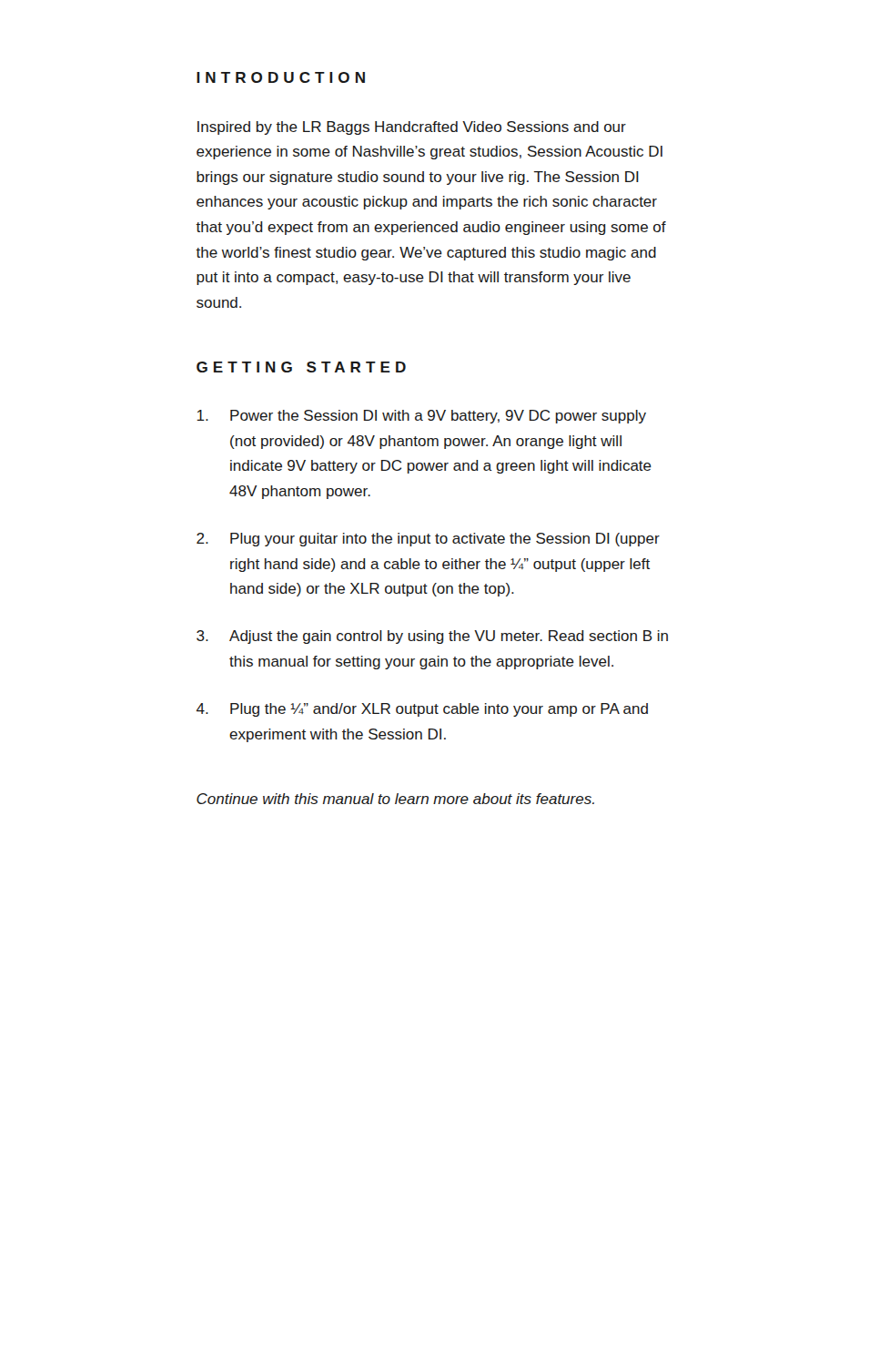Introduction
Inspired by the LR Baggs Handcrafted Video Sessions and our experience in some of Nashville’s great studios, Session Acoustic DI brings our signature studio sound to your live rig. The Session DI enhances your acoustic pickup and imparts the rich sonic character that you’d expect from an experienced audio engineer using some of the world’s finest studio gear. We’ve captured this studio magic and put it into a compact, easy-to-use DI that will transform your live sound.
Getting Started
Power the Session DI with a 9V battery, 9V DC power supply (not provided) or 48V phantom power. An orange light will indicate 9V battery or DC power and a green light will indicate 48V phantom power.
Plug your guitar into the input to activate the Session DI (upper right hand side) and a cable to either the ¼” output (upper left hand side) or the XLR output (on the top).
Adjust the gain control by using the VU meter. Read section B in this manual for setting your gain to the appropriate level.
Plug the ¼” and/or XLR output cable into your amp or PA and experiment with the Session DI.
Continue with this manual to learn more about its features.